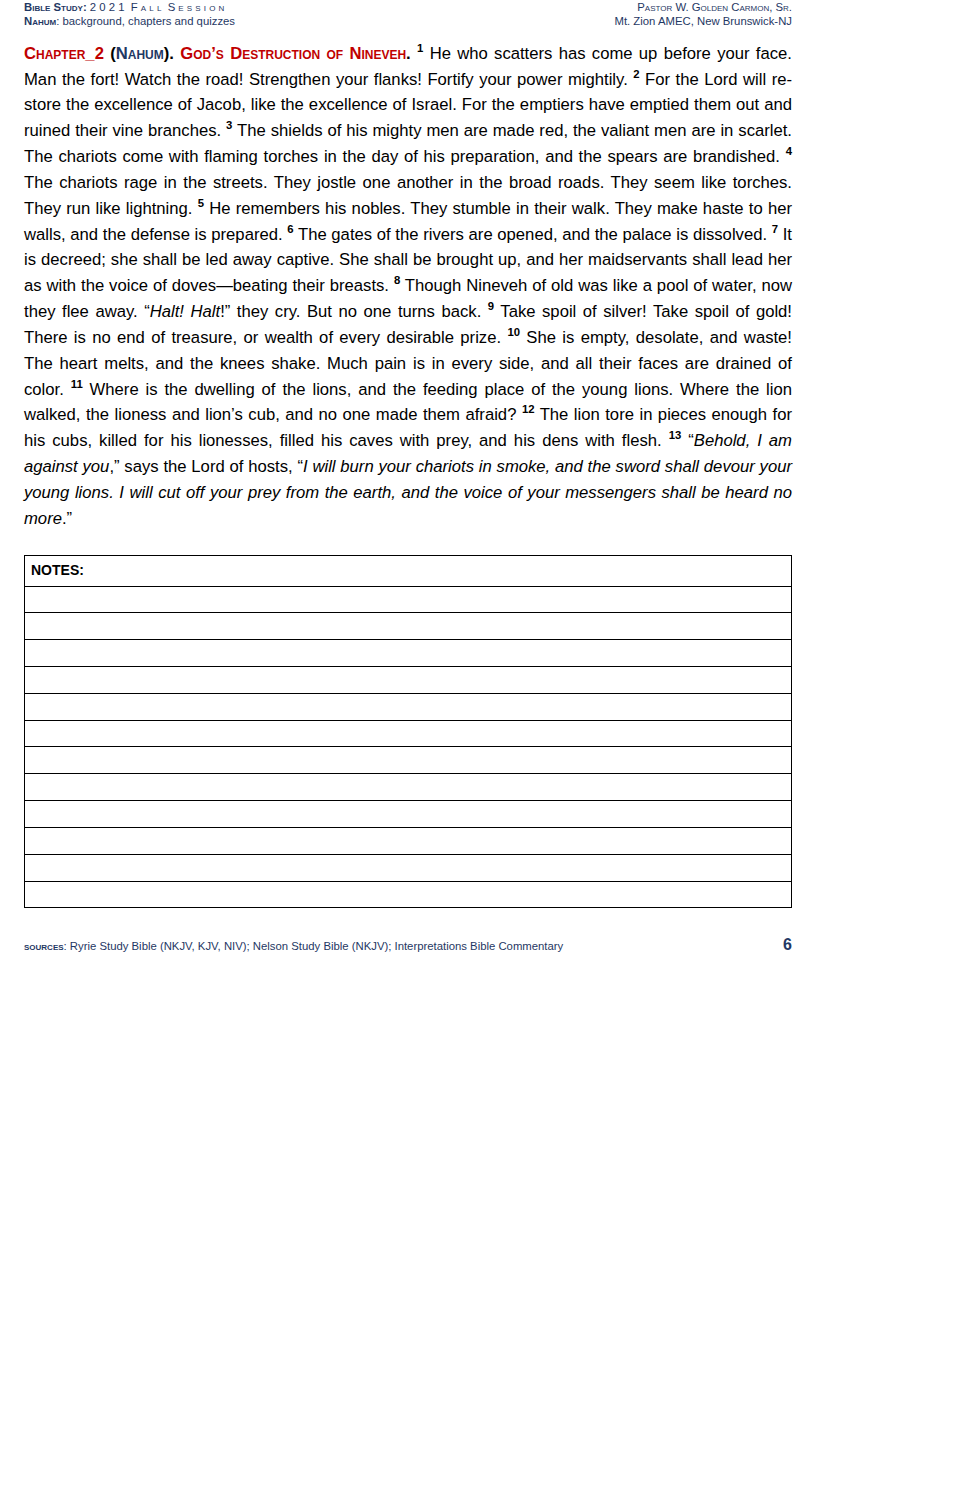Bible Study: 2 0 2 1 F a l l S e s s i o n
Nahum: background, chapters and quizzes
Pastor W. Golden Carmon, Sr.
Mt. Zion AMEC, New Brunswick-NJ
Chapter_2 (Nahum). God’s Destruction of Nineveh. 1 He who scatters has come up before your face. Man the fort! Watch the road! Strengthen your flanks! Fortify your power mightily. 2 For the Lord will restore the excellence of Jacob, like the excellence of Israel. For the emptiers have emptied them out and ruined their vine branches. 3 The shields of his mighty men are made red, the valiant men are in scarlet. The chariots come with flaming torches in the day of his preparation, and the spears are brandished. 4 The chariots rage in the streets. They jostle one another in the broad roads. They seem like torches. They run like lightning. 5 He remembers his nobles. They stumble in their walk. They make haste to her walls, and the defense is prepared. 6 The gates of the rivers are opened, and the palace is dissolved. 7 It is decreed; she shall be led away captive. She shall be brought up, and her maidservants shall lead her as with the voice of doves—beating their breasts. 8 Though Nineveh of old was like a pool of water, now they flee away. “Halt! Halt!” they cry. But no one turns back. 9 Take spoil of silver! Take spoil of gold! There is no end of treasure, or wealth of every desirable prize. 10 She is empty, desolate, and waste! The heart melts, and the knees shake. Much pain is in every side, and all their faces are drained of color. 11 Where is the dwelling of the lions, and the feeding place of the young lions. Where the lion walked, the lioness and lion’s cub, and no one made them afraid? 12 The lion tore in pieces enough for his cubs, killed for his lionesses, filled his caves with prey, and his dens with flesh. 13 “Behold, I am against you,” says the Lord of hosts, “I will burn your chariots in smoke, and the sword shall devour your young lions. I will cut off your prey from the earth, and the voice of your messengers shall be heard no more.”
| NOTES: |
| --- |
sources: Ryrie Study Bible (NKJV, KJV, NIV); Nelson Study Bible (NKJV); Interpretations Bible Commentary
6